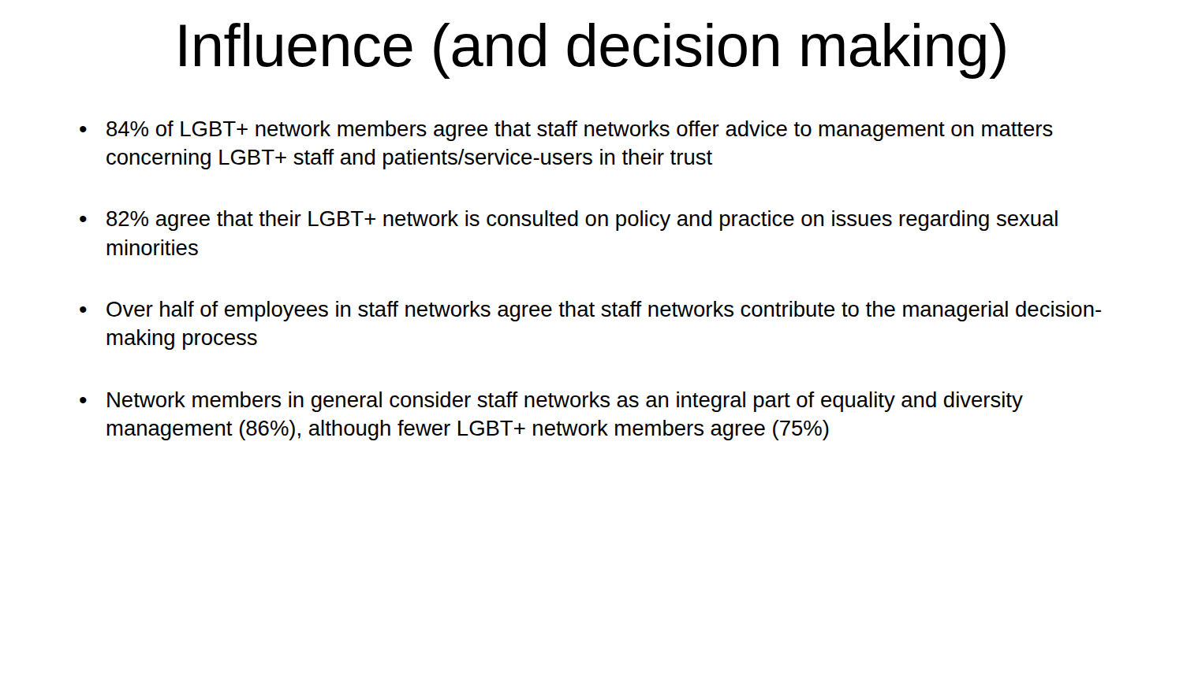Influence (and decision making)
84% of LGBT+ network members agree that staff networks offer advice to management on matters concerning LGBT+ staff and patients/service-users in their trust
82% agree that their LGBT+ network is consulted on policy and practice on issues regarding sexual minorities
Over half of employees in staff networks agree that staff networks contribute to the managerial decision-making process
Network members in general consider staff networks as an integral part of equality and diversity management (86%), although fewer LGBT+ network members agree (75%)